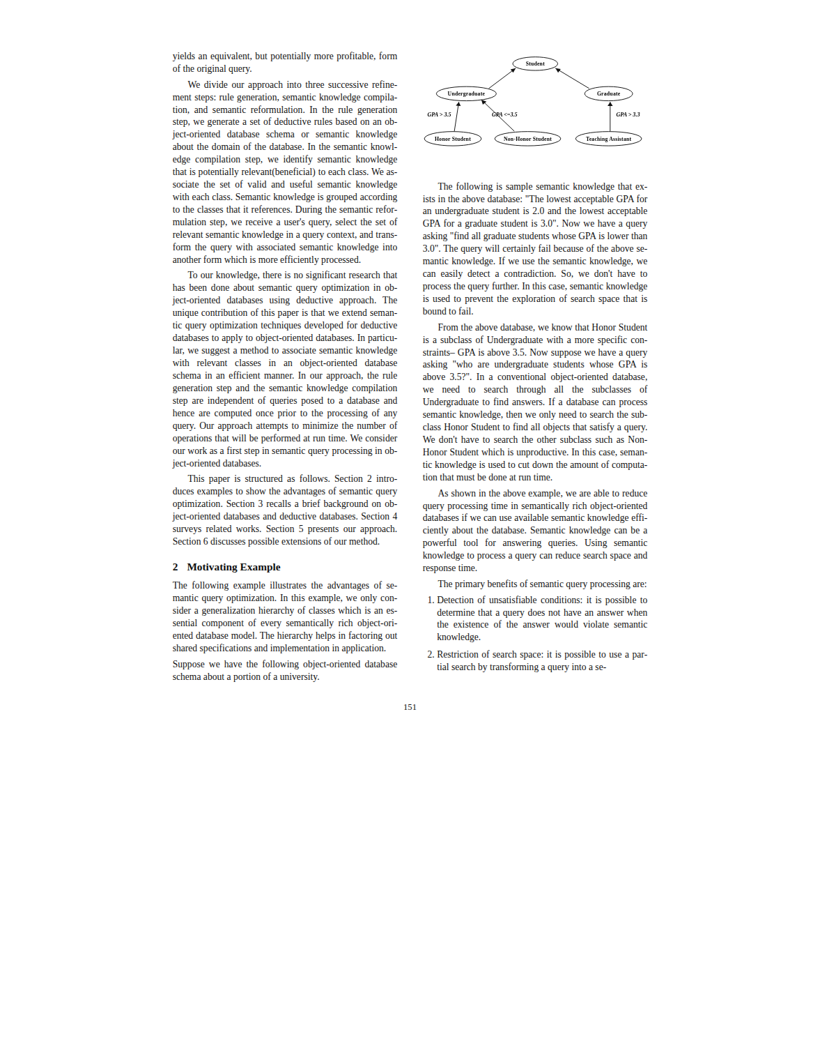yields an equivalent, but potentially more profitable, form of the original query.
We divide our approach into three successive refinement steps: rule generation, semantic knowledge compilation, and semantic reformulation. In the rule generation step, we generate a set of deductive rules based on an object-oriented database schema or semantic knowledge about the domain of the database. In the semantic knowledge compilation step, we identify semantic knowledge that is potentially relevant(beneficial) to each class. We associate the set of valid and useful semantic knowledge with each class. Semantic knowledge is grouped according to the classes that it references. During the semantic reformulation step, we receive a user's query, select the set of relevant semantic knowledge in a query context, and transform the query with associated semantic knowledge into another form which is more efficiently processed.
To our knowledge, there is no significant research that has been done about semantic query optimization in object-oriented databases using deductive approach. The unique contribution of this paper is that we extend semantic query optimization techniques developed for deductive databases to apply to object-oriented databases. In particular, we suggest a method to associate semantic knowledge with relevant classes in an object-oriented database schema in an efficient manner. In our approach, the rule generation step and the semantic knowledge compilation step are independent of queries posed to a database and hence are computed once prior to the processing of any query. Our approach attempts to minimize the number of operations that will be performed at run time. We consider our work as a first step in semantic query processing in object-oriented databases.
This paper is structured as follows. Section 2 introduces examples to show the advantages of semantic query optimization. Section 3 recalls a brief background on object-oriented databases and deductive databases. Section 4 surveys related works. Section 5 presents our approach. Section 6 discusses possible extensions of our method.
2 Motivating Example
The following example illustrates the advantages of semantic query optimization. In this example, we only consider a generalization hierarchy of classes which is an essential component of every semantically rich object-oriented database model. The hierarchy helps in factoring out shared specifications and implementation in application.
Suppose we have the following object-oriented database schema about a portion of a university.
Student Undergraduate Graduate Honor Student Non-Honor Student Teaching Assistant GPA > 3.5 GPA <=3.5 GPA > 3.3
The following is sample semantic knowledge that exists in the above database: "The lowest acceptable GPA for an undergraduate student is 2.0 and the lowest acceptable GPA for a graduate student is 3.0". Now we have a query asking "find all graduate students whose GPA is lower than 3.0". The query will certainly fail because of the above semantic knowledge. If we use the semantic knowledge, we can easily detect a contradiction. So, we don't have to process the query further. In this case, semantic knowledge is used to prevent the exploration of search space that is bound to fail.
From the above database, we know that Honor Student is a subclass of Undergraduate with a more specific constraints– GPA is above 3.5. Now suppose we have a query asking "who are undergraduate students whose GPA is above 3.5?". In a conventional object-oriented database, we need to search through all the subclasses of Undergraduate to find answers. If a database can process semantic knowledge, then we only need to search the subclass Honor Student to find all objects that satisfy a query. We don't have to search the other subclass such as Non-Honor Student which is unproductive. In this case, semantic knowledge is used to cut down the amount of computation that must be done at run time.
As shown in the above example, we are able to reduce query processing time in semantically rich object-oriented databases if we can use available semantic knowledge efficiently about the database. Semantic knowledge can be a powerful tool for answering queries. Using semantic knowledge to process a query can reduce search space and response time.
The primary benefits of semantic query processing are:
Detection of unsatisfiable conditions: it is possible to determine that a query does not have an answer when the existence of the answer would violate semantic knowledge.
Restriction of search space: it is possible to use a partial search by transforming a query into a se-
151